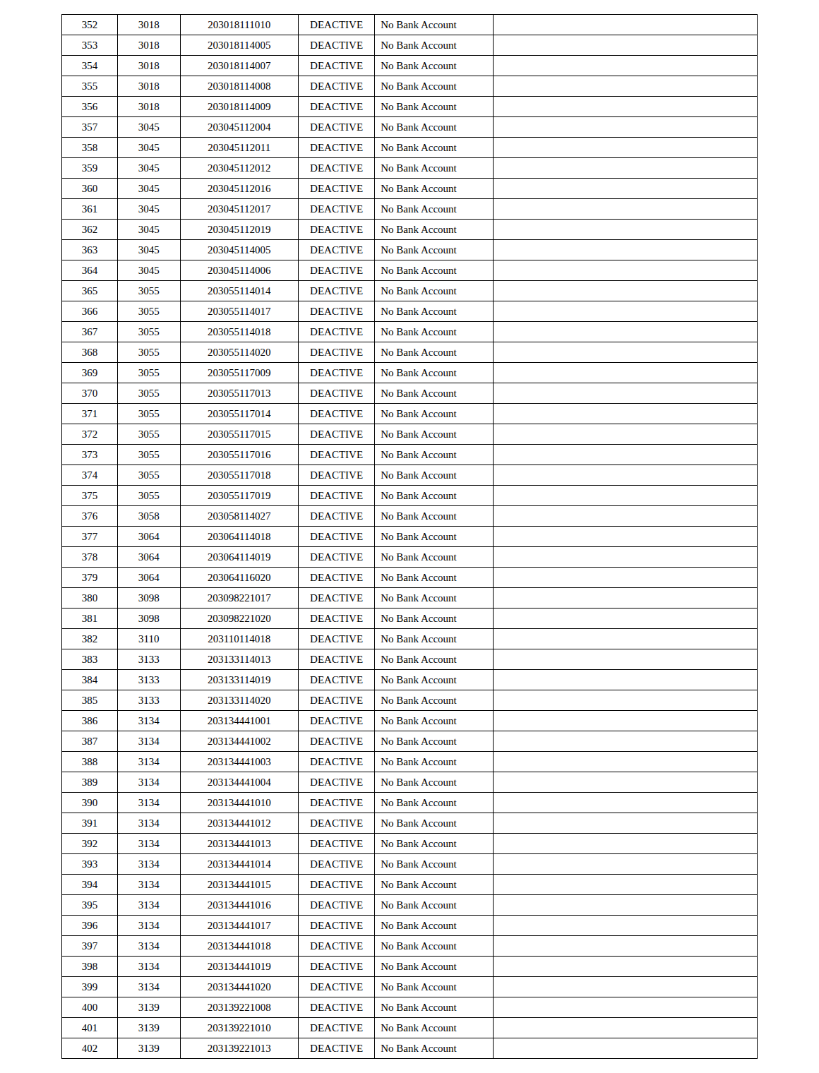| 352 | 3018 | 203018111010 | DEACTIVE | No Bank Account | |
| 353 | 3018 | 203018114005 | DEACTIVE | No Bank Account | |
| 354 | 3018 | 203018114007 | DEACTIVE | No Bank Account | |
| 355 | 3018 | 203018114008 | DEACTIVE | No Bank Account | |
| 356 | 3018 | 203018114009 | DEACTIVE | No Bank Account | |
| 357 | 3045 | 203045112004 | DEACTIVE | No Bank Account | |
| 358 | 3045 | 203045112011 | DEACTIVE | No Bank Account | |
| 359 | 3045 | 203045112012 | DEACTIVE | No Bank Account | |
| 360 | 3045 | 203045112016 | DEACTIVE | No Bank Account | |
| 361 | 3045 | 203045112017 | DEACTIVE | No Bank Account | |
| 362 | 3045 | 203045112019 | DEACTIVE | No Bank Account | |
| 363 | 3045 | 203045114005 | DEACTIVE | No Bank Account | |
| 364 | 3045 | 203045114006 | DEACTIVE | No Bank Account | |
| 365 | 3055 | 203055114014 | DEACTIVE | No Bank Account | |
| 366 | 3055 | 203055114017 | DEACTIVE | No Bank Account | |
| 367 | 3055 | 203055114018 | DEACTIVE | No Bank Account | |
| 368 | 3055 | 203055114020 | DEACTIVE | No Bank Account | |
| 369 | 3055 | 203055117009 | DEACTIVE | No Bank Account | |
| 370 | 3055 | 203055117013 | DEACTIVE | No Bank Account | |
| 371 | 3055 | 203055117014 | DEACTIVE | No Bank Account | |
| 372 | 3055 | 203055117015 | DEACTIVE | No Bank Account | |
| 373 | 3055 | 203055117016 | DEACTIVE | No Bank Account | |
| 374 | 3055 | 203055117018 | DEACTIVE | No Bank Account | |
| 375 | 3055 | 203055117019 | DEACTIVE | No Bank Account | |
| 376 | 3058 | 203058114027 | DEACTIVE | No Bank Account | |
| 377 | 3064 | 203064114018 | DEACTIVE | No Bank Account | |
| 378 | 3064 | 203064114019 | DEACTIVE | No Bank Account | |
| 379 | 3064 | 203064116020 | DEACTIVE | No Bank Account | |
| 380 | 3098 | 203098221017 | DEACTIVE | No Bank Account | |
| 381 | 3098 | 203098221020 | DEACTIVE | No Bank Account | |
| 382 | 3110 | 203110114018 | DEACTIVE | No Bank Account | |
| 383 | 3133 | 203133114013 | DEACTIVE | No Bank Account | |
| 384 | 3133 | 203133114019 | DEACTIVE | No Bank Account | |
| 385 | 3133 | 203133114020 | DEACTIVE | No Bank Account | |
| 386 | 3134 | 203134441001 | DEACTIVE | No Bank Account | |
| 387 | 3134 | 203134441002 | DEACTIVE | No Bank Account | |
| 388 | 3134 | 203134441003 | DEACTIVE | No Bank Account | |
| 389 | 3134 | 203134441004 | DEACTIVE | No Bank Account | |
| 390 | 3134 | 203134441010 | DEACTIVE | No Bank Account | |
| 391 | 3134 | 203134441012 | DEACTIVE | No Bank Account | |
| 392 | 3134 | 203134441013 | DEACTIVE | No Bank Account | |
| 393 | 3134 | 203134441014 | DEACTIVE | No Bank Account | |
| 394 | 3134 | 203134441015 | DEACTIVE | No Bank Account | |
| 395 | 3134 | 203134441016 | DEACTIVE | No Bank Account | |
| 396 | 3134 | 203134441017 | DEACTIVE | No Bank Account | |
| 397 | 3134 | 203134441018 | DEACTIVE | No Bank Account | |
| 398 | 3134 | 203134441019 | DEACTIVE | No Bank Account | |
| 399 | 3134 | 203134441020 | DEACTIVE | No Bank Account | |
| 400 | 3139 | 203139221008 | DEACTIVE | No Bank Account | |
| 401 | 3139 | 203139221010 | DEACTIVE | No Bank Account | |
| 402 | 3139 | 203139221013 | DEACTIVE | No Bank Account | |